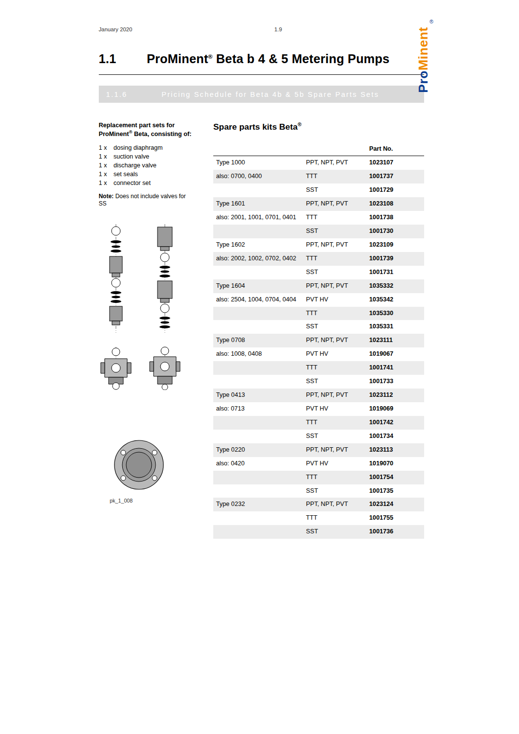®
Pro Minent
January 2020
1.9
1.1 ProMinent® Beta b 4 & 5 Metering Pumps
1.1.6 Pricing Schedule for Beta 4b & 5b Spare Parts Sets
Replacement part sets for
ProMinent® Beta, consisting of:
1 x dosing diaphragm
1 x suction valve
1 x discharge valve
1 x set seals
1 x connector set
Note: Does not include valves for SS
pk_1_008
Spare parts kits Beta®
| | | Part No. |
| --- | --- | --- |
| Type 1000 | PPT, NPT, PVT | 1023107 |
| also: 0700, 0400 | TTT | 1001737 |
| | SST | 1001729 |
| Type 1601 | PPT, NPT, PVT | 1023108 |
| also: 2001, 1001, 0701, 0401 | TTT | 1001738 |
| | SST | 1001730 |
| Type 1602 | PPT, NPT, PVT | 1023109 |
| also: 2002, 1002, 0702, 0402 | TTT | 1001739 |
| | SST | 1001731 |
| Type 1604 | PPT, NPT, PVT | 1035332 |
| also: 2504, 1004, 0704, 0404 | PVT HV | 1035342 |
| | TTT | 1035330 |
| | SST | 1035331 |
| Type 0708 | PPT, NPT, PVT | 1023111 |
| also: 1008, 0408 | PVT HV | 1019067 |
| | TTT | 1001741 |
| | SST | 1001733 |
| Type 0413 | PPT, NPT, PVT | 1023112 |
| also: 0713 | PVT HV | 1019069 |
| | TTT | 1001742 |
| | SST | 1001734 |
| Type 0220 | PPT, NPT, PVT | 1023113 |
| also: 0420 | PVT HV | 1019070 |
| | TTT | 1001754 |
| | SST | 1001735 |
| Type 0232 | PPT, NPT, PVT | 1023124 |
| | TTT | 1001755 |
| | SST | 1001736 |